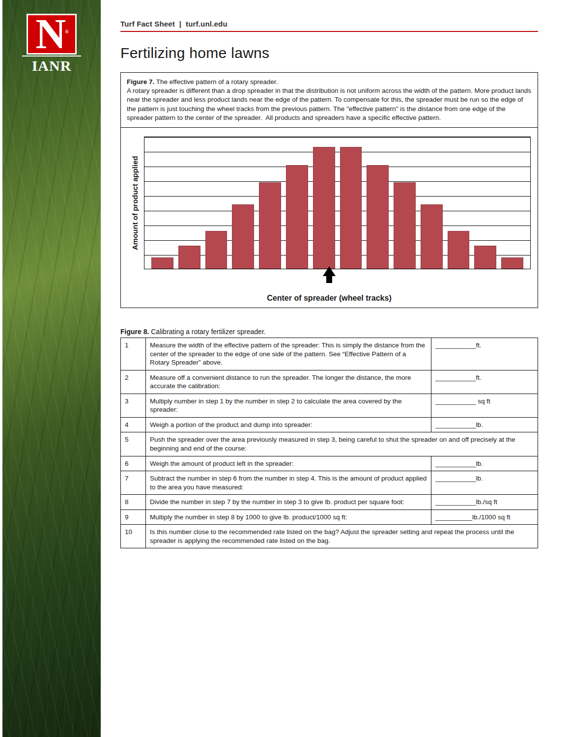N®
IANR
Turf Fact Sheet | turf.unl.edu
Fertilizing home lawns
Figure 7. The effective pattern of a rotary spreader.
A rotary spreader is different than a drop spreader in that the distribution is not uniform across the width of the pattern. More product lands near the spreader and less product lands near the edge of the pattern. To compensate for this, the spreader must be run so the edge of the pattern is just touching the wheel tracks from the previous pattern. The "effective pattern" is the distance from one edge of the spreader pattern to the center of the spreader. All products and spreaders have a specific effective pattern.
Amount of product applied
Center of spreader (wheel tracks)
Figure 8. Calibrating a rotary fertilizer spreader.
| 1 | Measure the width of the effective pattern of the spreader: This is simply the distance from the center of the spreader to the edge of one side of the pattern. See “Effective Pattern of a Rotary Spreader” above. | ___________ ft. |
| 2 | Measure off a convenient distance to run the spreader. The longer the distance, the more accurate the calibration: | ___________ ft. |
| 3 | Multiply number in step 1 by the number in step 2 to calculate the area covered by the spreader: | ___________ sq ft |
| 4 | Weigh a portion of the product and dump into spreader: | ___________ lb. |
| 5 | Push the spreader over the area previously measured in step 3, being careful to shut the spreader on and off precisely at the beginning and end of the course: |
| 6 | Weigh the amount of product left in the spreader: | ___________ lb. |
| 7 | Subtract the number in step 6 from the number in step 4. This is the amount of product applied to the area you have measured: | ___________ lb. |
| 8 | Divide the number in step 7 by the number in step 3 to give lb. product per square foot: | ___________ lb./sq ft |
| 9 | Multiply the number in step 8 by 1000 to give lb. product/1000 sq ft: | __________ lb./1000 sq ft |
| 10 | Is this number close to the recommended rate listed on the bag? Adjust the spreader setting and repeat the process until the spreader is applying the recommended rate listed on the bag. |